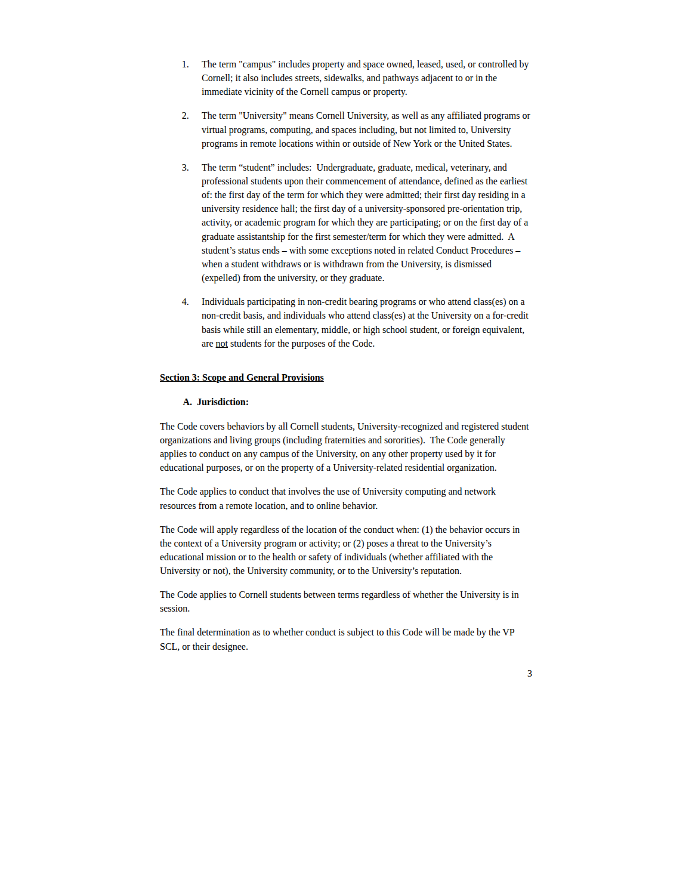The term "campus" includes property and space owned, leased, used, or controlled by Cornell; it also includes streets, sidewalks, and pathways adjacent to or in the immediate vicinity of the Cornell campus or property.
The term "University" means Cornell University, as well as any affiliated programs or virtual programs, computing, and spaces including, but not limited to, University programs in remote locations within or outside of New York or the United States.
The term “student” includes: Undergraduate, graduate, medical, veterinary, and professional students upon their commencement of attendance, defined as the earliest of: the first day of the term for which they were admitted; their first day residing in a university residence hall; the first day of a university-sponsored pre-orientation trip, activity, or academic program for which they are participating; or on the first day of a graduate assistantship for the first semester/term for which they were admitted. A student’s status ends – with some exceptions noted in related Conduct Procedures – when a student withdraws or is withdrawn from the University, is dismissed (expelled) from the university, or they graduate.
Individuals participating in non-credit bearing programs or who attend class(es) on a non-credit basis, and individuals who attend class(es) at the University on a for-credit basis while still an elementary, middle, or high school student, or foreign equivalent, are not students for the purposes of the Code.
Section 3: Scope and General Provisions
A. Jurisdiction:
The Code covers behaviors by all Cornell students, University-recognized and registered student organizations and living groups (including fraternities and sororities). The Code generally applies to conduct on any campus of the University, on any other property used by it for educational purposes, or on the property of a University-related residential organization.
The Code applies to conduct that involves the use of University computing and network resources from a remote location, and to online behavior.
The Code will apply regardless of the location of the conduct when: (1) the behavior occurs in the context of a University program or activity; or (2) poses a threat to the University’s educational mission or to the health or safety of individuals (whether affiliated with the University or not), the University community, or to the University’s reputation.
The Code applies to Cornell students between terms regardless of whether the University is in session.
The final determination as to whether conduct is subject to this Code will be made by the VP SCL, or their designee.
3